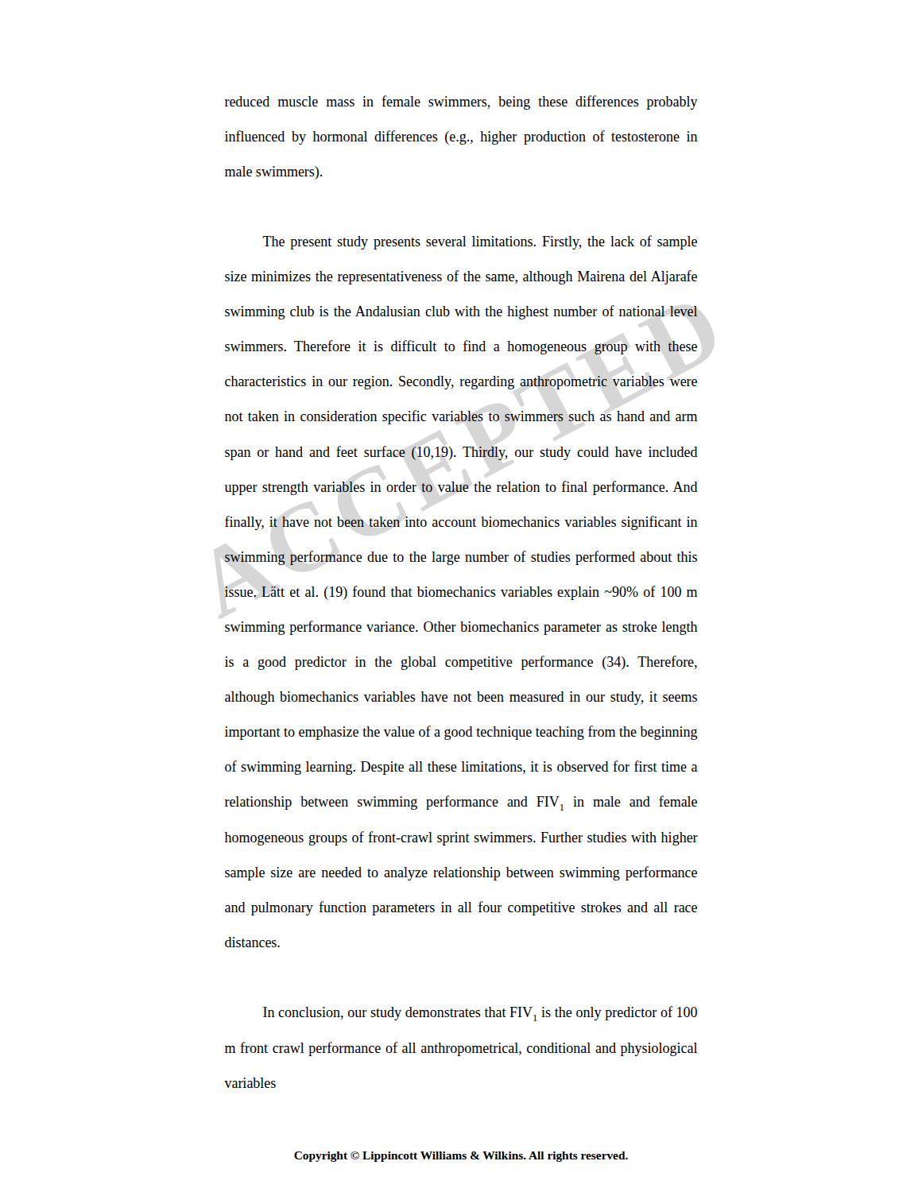ACCEPTED
reduced muscle mass in female swimmers, being these differences probably influenced by hormonal differences (e.g., higher production of testosterone in male swimmers).
The present study presents several limitations. Firstly, the lack of sample size minimizes the representativeness of the same, although Mairena del Aljarafe swimming club is the Andalusian club with the highest number of national level swimmers. Therefore it is difficult to find a homogeneous group with these characteristics in our region. Secondly, regarding anthropometric variables were not taken in consideration specific variables to swimmers such as hand and arm span or hand and feet surface (10,19). Thirdly, our study could have included upper strength variables in order to value the relation to final performance. And finally, it have not been taken into account biomechanics variables significant in swimming performance due to the large number of studies performed about this issue. Lätt et al. (19) found that biomechanics variables explain ~90% of 100 m swimming performance variance. Other biomechanics parameter as stroke length is a good predictor in the global competitive performance (34). Therefore, although biomechanics variables have not been measured in our study, it seems important to emphasize the value of a good technique teaching from the beginning of swimming learning. Despite all these limitations, it is observed for first time a relationship between swimming performance and FIV1 in male and female homogeneous groups of front-crawl sprint swimmers. Further studies with higher sample size are needed to analyze relationship between swimming performance and pulmonary function parameters in all four competitive strokes and all race distances.
In conclusion, our study demonstrates that FIV1 is the only predictor of 100 m front crawl performance of all anthropometrical, conditional and physiological variables
Copyright © Lippincott Williams & Wilkins. All rights reserved.